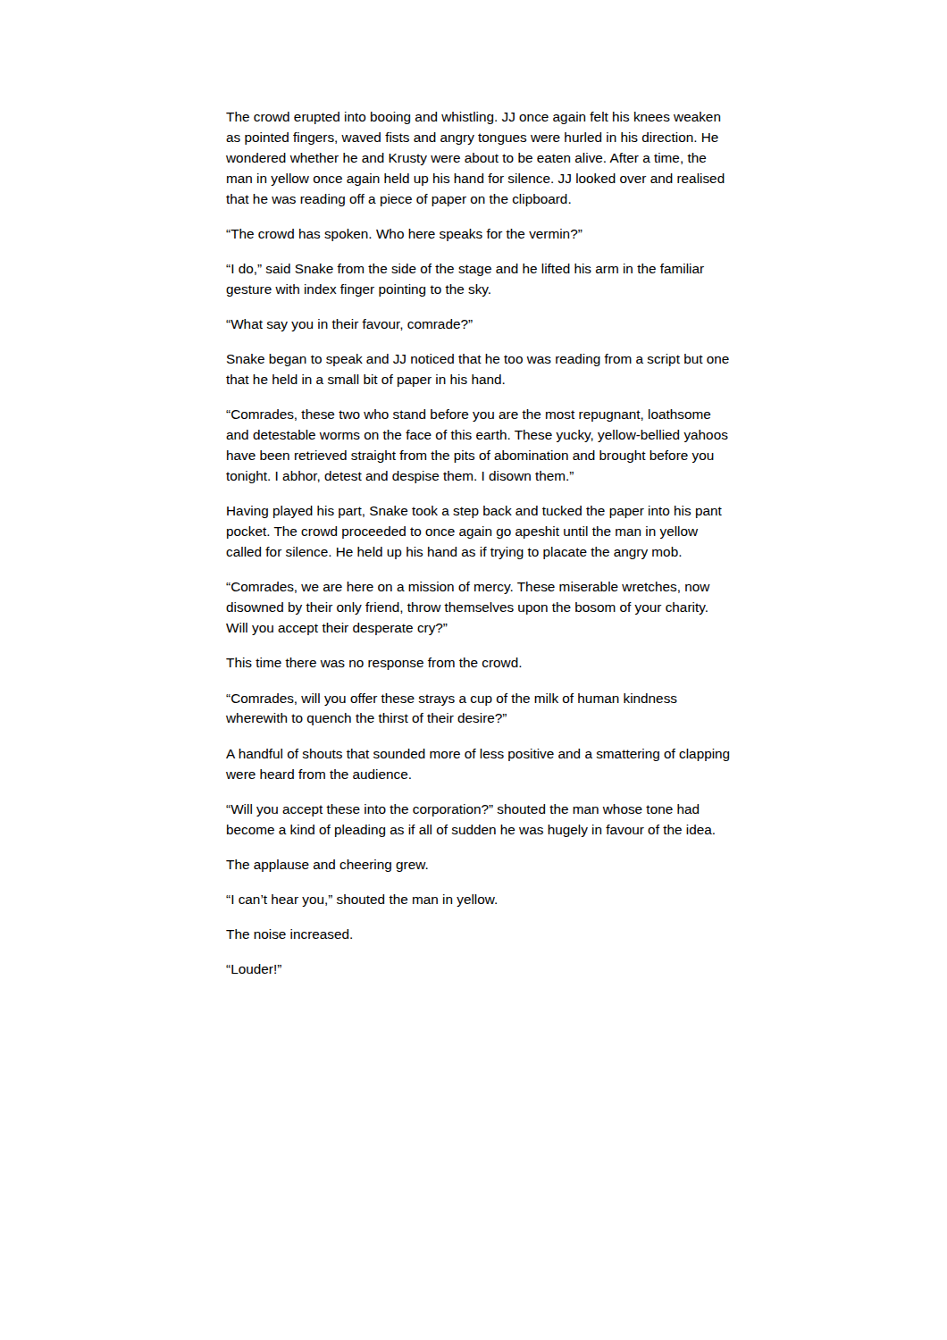The crowd erupted into booing and whistling. JJ once again felt his knees weaken as pointed fingers, waved fists and angry tongues were hurled in his direction. He wondered whether he and Krusty were about to be eaten alive. After a time, the man in yellow once again held up his hand for silence. JJ looked over and realised that he was reading off a piece of paper on the clipboard.
“The crowd has spoken. Who here speaks for the vermin?”
“I do,” said Snake from the side of the stage and he lifted his arm in the familiar gesture with index finger pointing to the sky.
“What say you in their favour, comrade?”
Snake began to speak and JJ noticed that he too was reading from a script but one that he held in a small bit of paper in his hand.
“Comrades, these two who stand before you are the most repugnant, loathsome and detestable worms on the face of this earth. These yucky, yellow-bellied yahoos have been retrieved straight from the pits of abomination and brought before you tonight. I abhor, detest and despise them. I disown them.”
Having played his part, Snake took a step back and tucked the paper into his pant pocket. The crowd proceeded to once again go apeshit until the man in yellow called for silence. He held up his hand as if trying to placate the angry mob.
“Comrades, we are here on a mission of mercy. These miserable wretches, now disowned by their only friend, throw themselves upon the bosom of your charity. Will you accept their desperate cry?”
This time there was no response from the crowd.
“Comrades, will you offer these strays a cup of the milk of human kindness wherewith to quench the thirst of their desire?”
A handful of shouts that sounded more of less positive and a smattering of clapping were heard from the audience.
“Will you accept these into the corporation?” shouted the man whose tone had become a kind of pleading as if all of sudden he was hugely in favour of the idea.
The applause and cheering grew.
“I can’t hear you,” shouted the man in yellow.
The noise increased.
“Louder!”